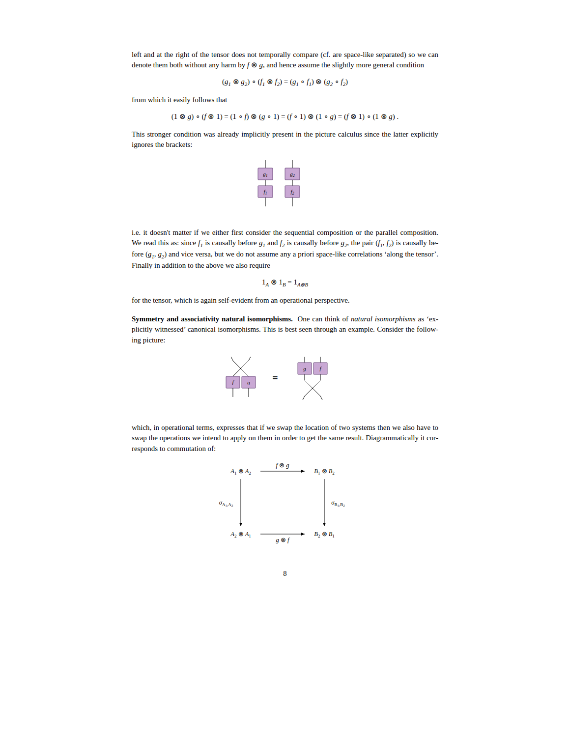left and at the right of the tensor does not temporally compare (cf. are space-like separated) so we can denote them both without any harm by f ⊗ g, and hence assume the slightly more general condition
(g1 ⊗ g2) ∘ (f1 ⊗ f2) = (g1 ∘ f1) ⊗ (g2 ∘ f2)
from which it easily follows that
(1 ⊗ g) ∘ (f ⊗ 1) = (1 ∘ f) ⊗ (g ∘ 1) = (f ∘ 1) ⊗ (1 ∘ g) = (f ⊗ 1) ∘ (1 ⊗ g) .
This stronger condition was already implicitly present in the picture calculus since the latter explicitly ignores the brackets:
g1 f1 g2 f2
i.e. it doesn't matter if we either first consider the sequential composition or the parallel composition. We read this as: since f1 is causally before g1 and f2 is causally before g2, the pair (f1, f2) is causally before (g1, g2) and vice versa, but we do not assume any a priori space-like correlations ‘along the tensor’. Finally in addition to the above we also require
1A ⊗ 1B = 1A⊗B
for the tensor, which is again self-evident from an operational perspective.
Symmetry and associativity natural isomorphisms. One can think of natural isomorphisms as ‘explicitly witnessed’ canonical isomorphisms. This is best seen through an example. Consider the following picture:
f g = g f
which, in operational terms, expresses that if we swap the location of two systems then we also have to swap the operations we intend to apply on them in order to get the same result. Diagrammatically it corresponds to commutation of:
A1 ⊗ A2 B1 ⊗ B2 f ⊗ g σA1,A2 σB1,B2 A2 ⊗ A1 B2 ⊗ B1 g ⊗ f
8